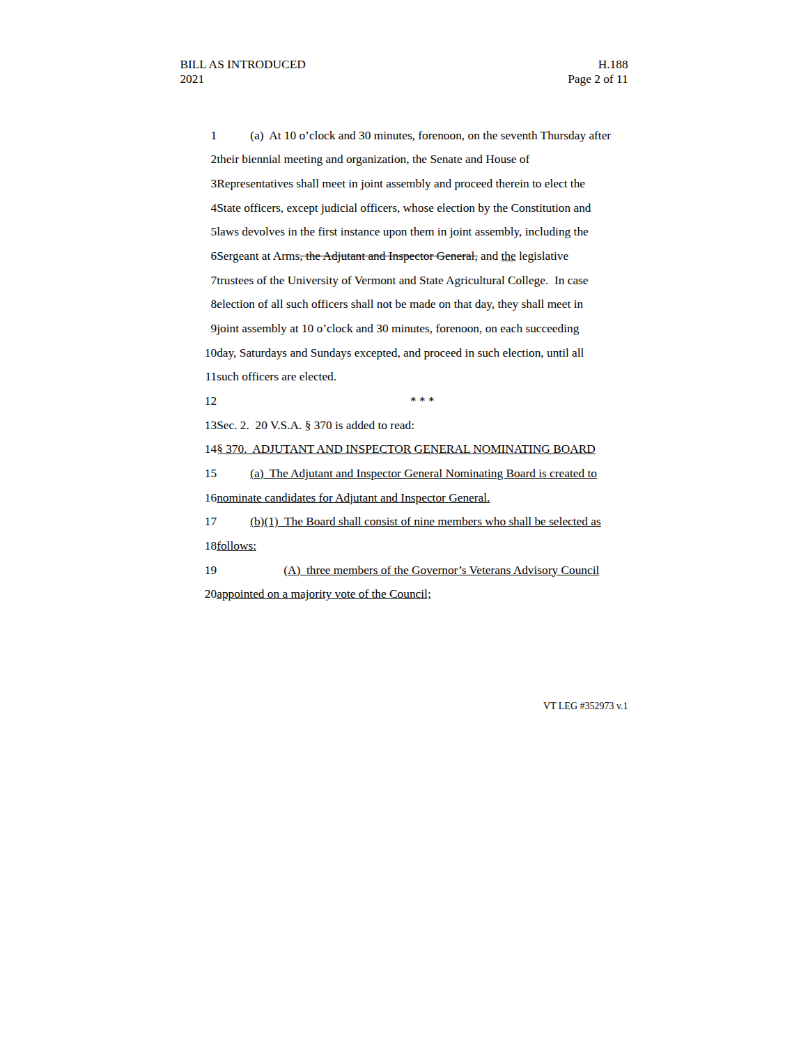BILL AS INTRODUCED
2021
H.188
Page 2 of 11
| 1 | (a) At 10 o’clock and 30 minutes, forenoon, on the seventh Thursday after |
| 2 | their biennial meeting and organization, the Senate and House of |
| 3 | Representatives shall meet in joint assembly and proceed therein to elect the |
| 4 | State officers, except judicial officers, whose election by the Constitution and |
| 5 | laws devolves in the first instance upon them in joint assembly, including the |
| 6 | Sergeant at Arms , the Adjutant and Inspector General, and the legislative |
| 7 | trustees of the University of Vermont and State Agricultural College. In case |
| 8 | election of all such officers shall not be made on that day, they shall meet in |
| 9 | joint assembly at 10 o’clock and 30 minutes, forenoon, on each succeeding |
| 10 | day, Saturdays and Sundays excepted, and proceed in such election, until all |
| 11 | such officers are elected. |
| 12 | * * * |
| 13 | Sec. 2. 20 V.S.A. § 370 is added to read: |
| 14 | § 370. ADJUTANT AND INSPECTOR GENERAL NOMINATING BOARD |
| 15 | (a) The Adjutant and Inspector General Nominating Board is created to |
| 16 | nominate candidates for Adjutant and Inspector General. |
| 17 | (b)(1) The Board shall consist of nine members who shall be selected as |
| 18 | follows: |
| 19 | (A) three members of the Governor’s Veterans Advisory Council |
| 20 | appointed on a majority vote of the Council; |
VT LEG #352973 v.1